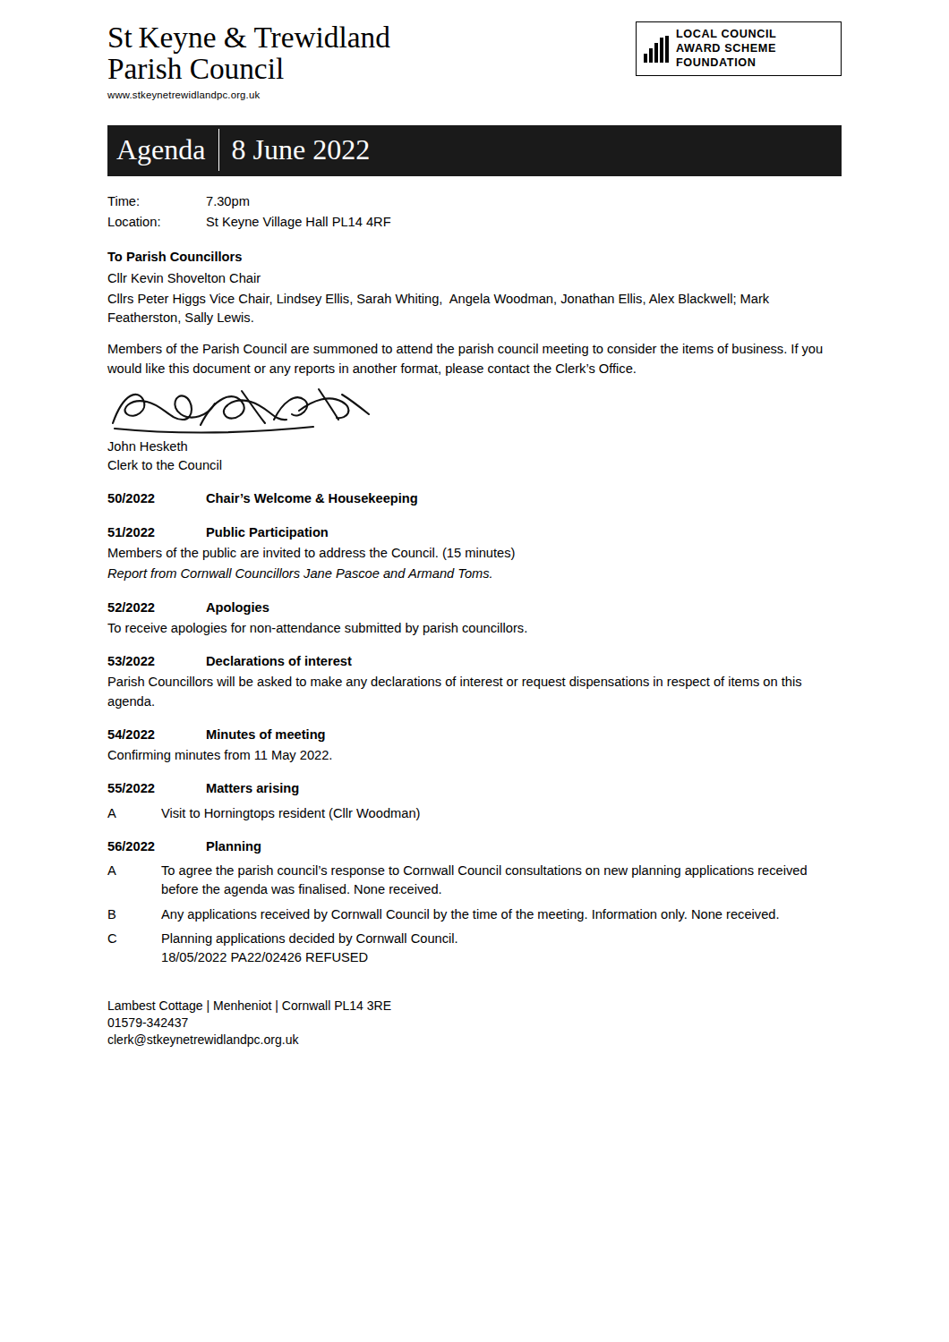St Keyne & Trewidland
Parish Council
www.stkeynetrewidlandpc.org.uk
Local Council
Award Scheme
Foundation
Agenda 8 June 2022
Time:
7.30pm
Location:
St Keyne Village Hall PL14 4RF
To Parish Councillors
Cllr Kevin Shovelton Chair
Cllrs Peter Higgs Vice Chair, Lindsey Ellis, Sarah Whiting, Angela Woodman, Jonathan Ellis, Alex Blackwell; Mark Featherston, Sally Lewis.
Members of the Parish Council are summoned to attend the parish council meeting to consider the items of business. If you would like this document or any reports in another format, please contact the Clerk’s Office.
John Hesketh
Clerk to the Council
50/2022 Chair’s Welcome & Housekeeping
51/2022 Public Participation
Members of the public are invited to address the Council. (15 minutes)
Report from Cornwall Councillors Jane Pascoe and Armand Toms.
52/2022 Apologies
To receive apologies for non-attendance submitted by parish councillors.
53/2022 Declarations of interest
Parish Councillors will be asked to make any declarations of interest or request dispensations in respect of items on this agenda.
54/2022 Minutes of meeting
Confirming minutes from 11 May 2022.
55/2022 Matters arising
AVisit to Horningtops resident (Cllr Woodman)
56/2022 Planning
ATo agree the parish council’s response to Cornwall Council consultations on new planning applications received before the agenda was finalised. None received.
BAny applications received by Cornwall Council by the time of the meeting. Information only. None received.
CPlanning applications decided by Cornwall Council.
18/05/2022 PA22/02426 REFUSED
Lambest Cottage | Menheniot | Cornwall PL14 3RE
01579-342437
clerk@stkeynetrewidlandpc.org.uk